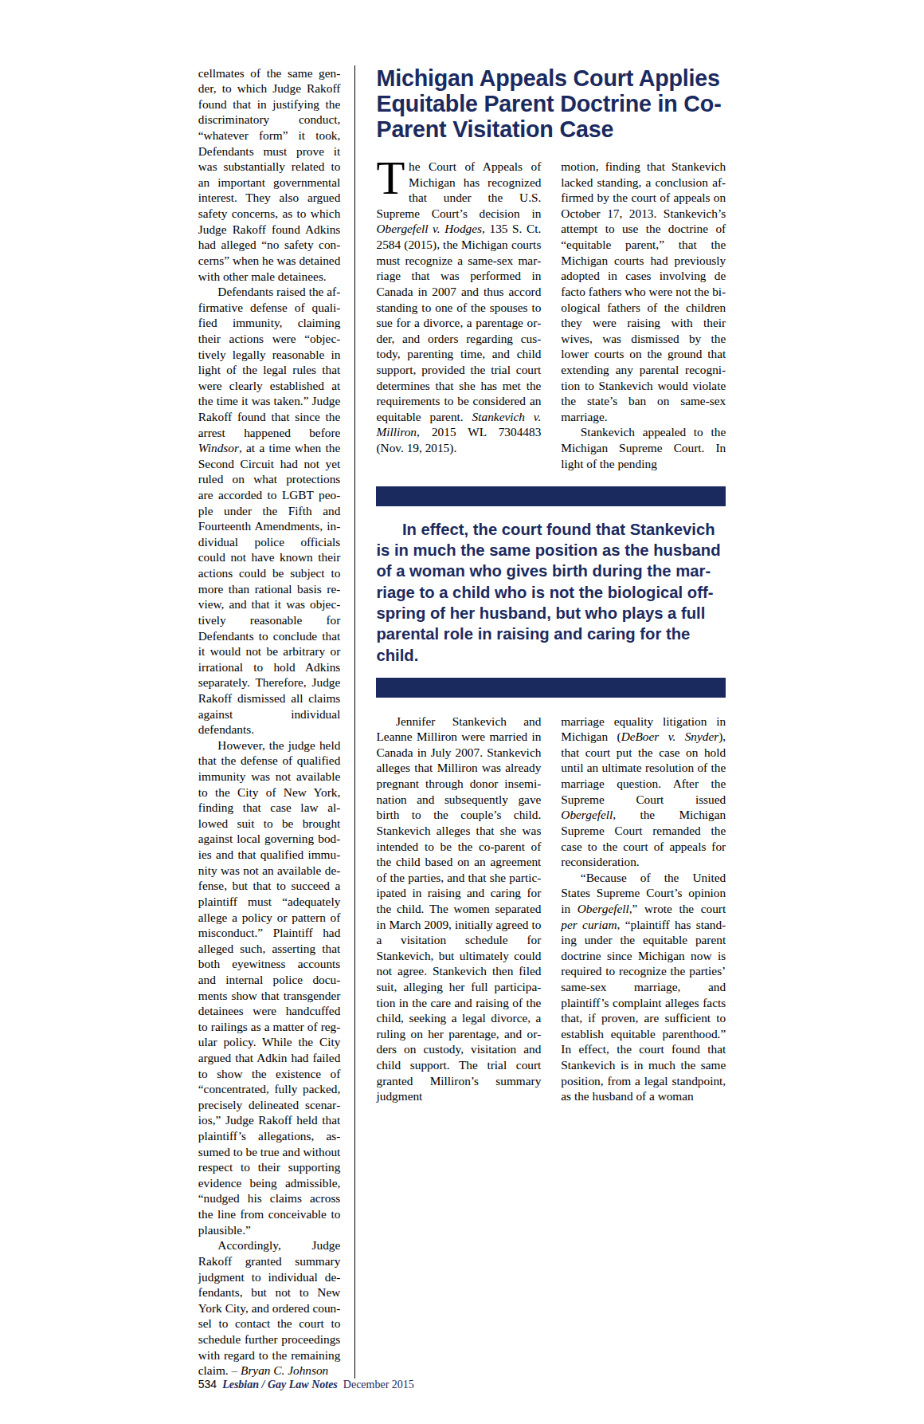cellmates of the same gender, to which Judge Rakoff found that in justifying the discriminatory conduct, “whatever form” it took, Defendants must prove it was substantially related to an important governmental interest. They also argued safety concerns, as to which Judge Rakoff found Adkins had alleged “no safety concerns” when he was detained with other male detainees.
Defendants raised the affirmative defense of qualified immunity, claiming their actions were “objectively legally reasonable in light of the legal rules that were clearly established at the time it was taken.” Judge Rakoff found that since the arrest happened before Windsor, at a time when the Second Circuit had not yet ruled on what protections are accorded to LGBT people under the Fifth and Fourteenth Amendments, individual police officials could not have known their actions could be subject to more than rational basis review, and that it was objectively reasonable for Defendants to conclude that it would not be arbitrary or irrational to hold Adkins separately. Therefore, Judge Rakoff dismissed all claims against individual defendants.
However, the judge held that the defense of qualified immunity was not available to the City of New York, finding that case law allowed suit to be brought against local governing bodies and that qualified immunity was not an available defense, but that to succeed a plaintiff must “adequately allege a policy or pattern of misconduct.” Plaintiff had alleged such, asserting that both eyewitness accounts and internal police documents show that transgender detainees were handcuffed to railings as a matter of regular policy. While the City argued that Adkin had failed to show the existence of “concentrated, fully packed, precisely delineated scenarios,” Judge Rakoff held that plaintiff’s allegations, assumed to be true and without respect to their supporting evidence being admissible, “nudged his claims across the line from conceivable to plausible.”
Accordingly, Judge Rakoff granted summary judgment to individual defendants, but not to New York City, and ordered counsel to contact the court to schedule further proceedings with regard to the remaining claim. – Bryan C. Johnson
Michigan Appeals Court Applies Equitable Parent Doctrine in Co-Parent Visitation Case
The Court of Appeals of Michigan has recognized that under the U.S. Supreme Court’s decision in Obergefell v. Hodges, 135 S. Ct. 2584 (2015), the Michigan courts must recognize a same-sex marriage that was performed in Canada in 2007 and thus accord standing to one of the spouses to sue for a divorce, a parentage order, and orders regarding custody, parenting time, and child support, provided the trial court determines that she has met the requirements to be considered an equitable parent. Stankevich v. Milliron, 2015 WL 7304483 (Nov. 19, 2015).
motion, finding that Stankevich lacked standing, a conclusion affirmed by the court of appeals on October 17, 2013. Stankevich’s attempt to use the doctrine of “equitable parent,” that the Michigan courts had previously adopted in cases involving de facto fathers who were not the biological fathers of the children they were raising with their wives, was dismissed by the lower courts on the ground that extending any parental recognition to Stankevich would violate the state’s ban on same-sex marriage.
Stankevich appealed to the Michigan Supreme Court. In light of the pending
In effect, the court found that Stankevich is in much the same position as the husband of a woman who gives birth during the marriage to a child who is not the biological offspring of her husband, but who plays a full parental role in raising and caring for the child.
Jennifer Stankevich and Leanne Milliron were married in Canada in July 2007. Stankevich alleges that Milliron was already pregnant through donor insemination and subsequently gave birth to the couple’s child. Stankevich alleges that she was intended to be the co-parent of the child based on an agreement of the parties, and that she participated in raising and caring for the child. The women separated in March 2009, initially agreed to a visitation schedule for Stankevich, but ultimately could not agree. Stankevich then filed suit, alleging her full participation in the care and raising of the child, seeking a legal divorce, a ruling on her parentage, and orders on custody, visitation and child support. The trial court granted Milliron’s summary judgment
marriage equality litigation in Michigan (DeBoer v. Snyder), that court put the case on hold until an ultimate resolution of the marriage question. After the Supreme Court issued Obergefell, the Michigan Supreme Court remanded the case to the court of appeals for reconsideration.
“Because of the United States Supreme Court’s opinion in Obergefell,” wrote the court per curiam, “plaintiff has standing under the equitable parent doctrine since Michigan now is required to recognize the parties’ same-sex marriage, and plaintiff’s complaint alleges facts that, if proven, are sufficient to establish equitable parenthood.” In effect, the court found that Stankevich is in much the same position, from a legal standpoint, as the husband of a woman
534 Lesbian / Gay Law Notes December 2015